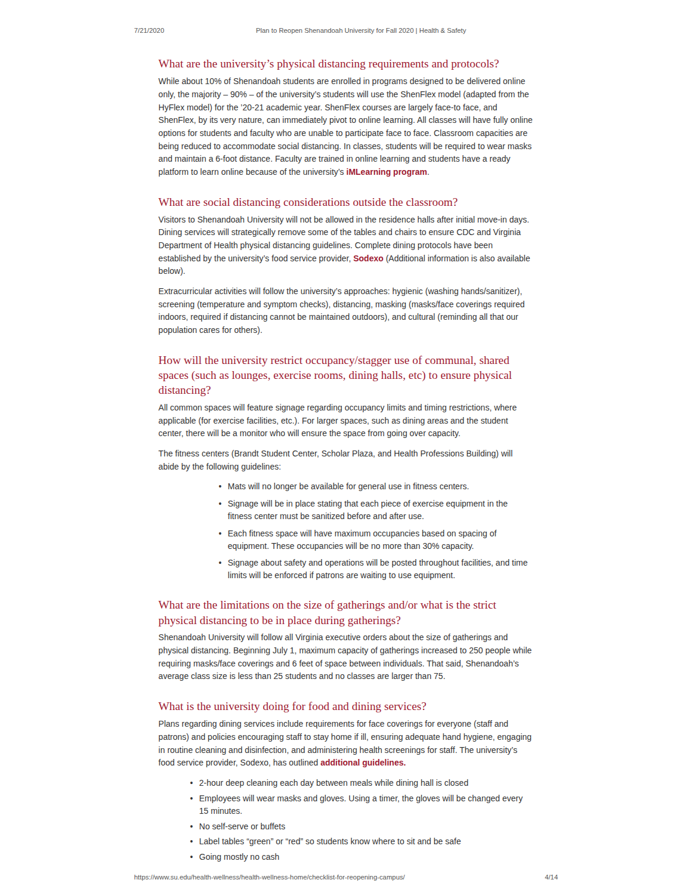7/21/2020 Plan to Reopen Shenandoah University for Fall 2020 | Health & Safety
What are the university’s physical distancing requirements and protocols?
While about 10% of Shenandoah students are enrolled in programs designed to be delivered online only, the majority – 90% – of the university’s students will use the ShenFlex model (adapted from the HyFlex model) for the ’20-21 academic year. ShenFlex courses are largely face-to face, and ShenFlex, by its very nature, can immediately pivot to online learning. All classes will have fully online options for students and faculty who are unable to participate face to face. Classroom capacities are being reduced to accommodate social distancing. In classes, students will be required to wear masks and maintain a 6-foot distance. Faculty are trained in online learning and students have a ready platform to learn online because of the university’s iMLearning program.
What are social distancing considerations outside the classroom?
Visitors to Shenandoah University will not be allowed in the residence halls after initial move-in days. Dining services will strategically remove some of the tables and chairs to ensure CDC and Virginia Department of Health physical distancing guidelines. Complete dining protocols have been established by the university’s food service provider, Sodexo (Additional information is also available below).
Extracurricular activities will follow the university’s approaches: hygienic (washing hands/sanitizer), screening (temperature and symptom checks), distancing, masking (masks/face coverings required indoors, required if distancing cannot be maintained outdoors), and cultural (reminding all that our population cares for others).
How will the university restrict occupancy/stagger use of communal, shared spaces (such as lounges, exercise rooms, dining halls, etc) to ensure physical distancing?
All common spaces will feature signage regarding occupancy limits and timing restrictions, where applicable (for exercise facilities, etc.). For larger spaces, such as dining areas and the student center, there will be a monitor who will ensure the space from going over capacity.
The fitness centers (Brandt Student Center, Scholar Plaza, and Health Professions Building) will abide by the following guidelines:
Mats will no longer be available for general use in fitness centers.
Signage will be in place stating that each piece of exercise equipment in the fitness center must be sanitized before and after use.
Each fitness space will have maximum occupancies based on spacing of equipment. These occupancies will be no more than 30% capacity.
Signage about safety and operations will be posted throughout facilities, and time limits will be enforced if patrons are waiting to use equipment.
What are the limitations on the size of gatherings and/or what is the strict physical distancing to be in place during gatherings?
Shenandoah University will follow all Virginia executive orders about the size of gatherings and physical distancing. Beginning July 1, maximum capacity of gatherings increased to 250 people while requiring masks/face coverings and 6 feet of space between individuals. That said, Shenandoah’s average class size is less than 25 students and no classes are larger than 75.
What is the university doing for food and dining services?
Plans regarding dining services include requirements for face coverings for everyone (staff and patrons) and policies encouraging staff to stay home if ill, ensuring adequate hand hygiene, engaging in routine cleaning and disinfection, and administering health screenings for staff. The university’s food service provider, Sodexo, has outlined additional guidelines.
2-hour deep cleaning each day between meals while dining hall is closed
Employees will wear masks and gloves. Using a timer, the gloves will be changed every 15 minutes.
No self-serve or buffets
Label tables “green” or “red” so students know where to sit and be safe
Going mostly no cash
https://www.su.edu/health-wellness/health-wellness-home/checklist-for-reopening-campus/ 4/14